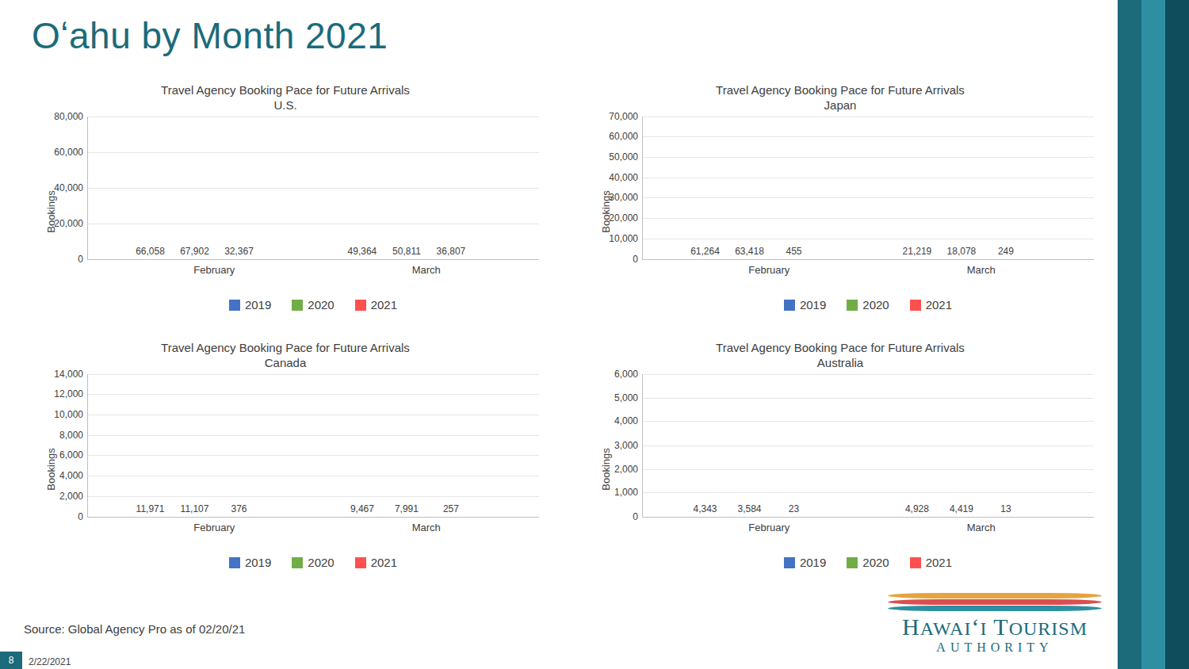Oʻahu by Month 2021
Travel Agency Booking Pace for Future Arrivals
U.S.
Bookings
80,000
60,000
40,000
20,000
0
66,058
67,902
32,367
February
49,364
50,811
36,807
March
2019
2020
2021
Travel Agency Booking Pace for Future Arrivals
Japan
Bookings
70,000
60,000
50,000
40,000
30,000
20,000
10,000
0
61,264
63,418
455
February
21,219
18,078
249
March
2019
2020
2021
Travel Agency Booking Pace for Future Arrivals
Canada
Bookings
14,000
12,000
10,000
8,000
6,000
4,000
2,000
0
11,971
11,107
376
February
9,467
7,991
257
March
2019
2020
2021
Travel Agency Booking Pace for Future Arrivals
Australia
Bookings
6,000
5,000
4,000
3,000
2,000
1,000
0
4,343
3,584
23
February
4,928
4,419
13
March
2019
2020
2021
Source: Global Agency Pro as of 02/20/21
HAWAIʻI TOURISM
AUTHORITY
8
2/22/2021